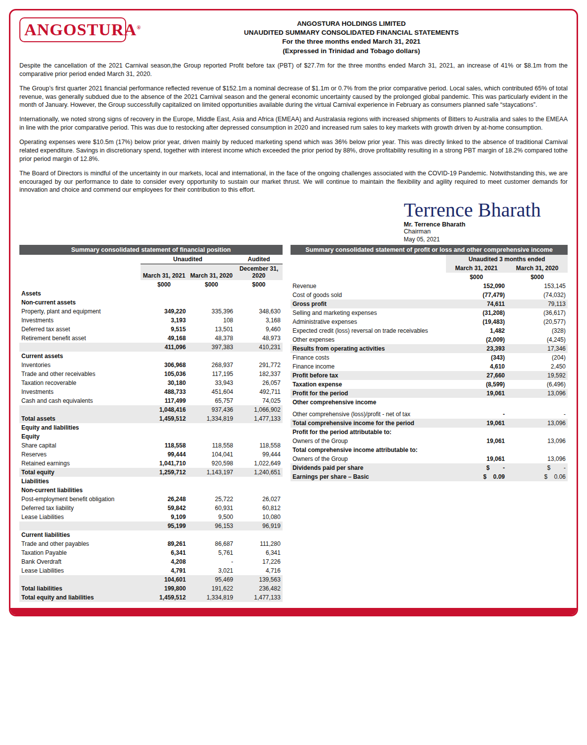ANGOSTURA®
ANGOSTURA HOLDINGS LIMITED
UNAUDITED SUMMARY CONSOLIDATED FINANCIAL STATEMENTS
For the three months ended March 31, 2021
(Expressed in Trinidad and Tobago dollars)
Despite the cancellation of the 2021 Carnival season,the Group reported Profit before tax (PBT) of $27.7m for the three months ended March 31, 2021, an increase of 41% or $8.1m from the comparative prior period ended March 31, 2020.
The Group’s first quarter 2021 financial performance reflected revenue of $152.1m a nominal decrease of $1.1m or 0.7% from the prior comparative period. Local sales, which contributed 65% of total revenue, was generally subdued due to the absence of the 2021 Carnival season and the general economic uncertainty caused by the prolonged global pandemic. This was particularly evident in the month of January. However, the Group successfully capitalized on limited opportunities available during the virtual Carnival experience in February as consumers planned safe “staycations”.
Internationally, we noted strong signs of recovery in the Europe, Middle East, Asia and Africa (EMEAA) and Australasia regions with increased shipments of Bitters to Australia and sales to the EMEAA in line with the prior comparative period. This was due to restocking after depressed consumption in 2020 and increased rum sales to key markets with growth driven by at-home consumption.
Operating expenses were $10.5m (17%) below prior year, driven mainly by reduced marketing spend which was 36% below prior year. This was directly linked to the absence of traditional Carnival related expenditure. Savings in discretionary spend, together with interest income which exceeded the prior period by 88%, drove profitability resulting in a strong PBT margin of 18.2% compared tothe prior period margin of 12.8%.
The Board of Directors is mindful of the uncertainty in our markets, local and international, in the face of the ongoing challenges associated with the COVID-19 Pandemic. Notwithstanding this, we are encouraged by our performance to date to consider every opportunity to sustain our market thrust. We will continue to maintain the flexibility and agility required to meet customer demands for innovation and choice and commend our employees for their contribution to this effort.
Terrence Bharath
Mr. Terrence Bharath
Chairman
May 05, 2021
Summary consolidated statement of financial position
| | Unaudited | Audited |
| --- | --- | --- |
| | March 31, 2021 | March 31, 2020 | December 31, 2020 |
| | $000 | $000 | $000 |
| Assets | | | |
| Non-current assets | | | |
| Property, plant and equipment | 349,220 | 335,396 | 348,630 |
| Investments | 3,193 | 108 | 3,168 |
| Deferred tax asset | 9,515 | 13,501 | 9,460 |
| Retirement benefit asset | 49,168 | 48,378 | 48,973 |
| | 411,096 | 397,383 | 410,231 |
| Current assets | | | |
| Inventories | 306,968 | 268,937 | 291,772 |
| Trade and other receivables | 105,036 | 117,195 | 182,337 |
| Taxation recoverable | 30,180 | 33,943 | 26,057 |
| Investments | 488,733 | 451,604 | 492,711 |
| Cash and cash equivalents | 117,499 | 65,757 | 74,025 |
| | 1,048,416 | 937,436 | 1,066,902 |
| Total assets | 1,459,512 | 1,334,819 | 1,477,133 |
| Equity and liabilities | | | |
| Equity | | | |
| Share capital | 118,558 | 118,558 | 118,558 |
| Reserves | 99,444 | 104,041 | 99,444 |
| Retained earnings | 1,041,710 | 920,598 | 1,022,649 |
| Total equity | 1,259,712 | 1,143,197 | 1,240,651 |
| Liabilities | | | |
| Non-current liabilities | | | |
| Post-employment benefit obligation | 26,248 | 25,722 | 26,027 |
| Deferred tax liability | 59,842 | 60,931 | 60,812 |
| Lease Liabilities | 9,109 | 9,500 | 10,080 |
| | 95,199 | 96,153 | 96,919 |
| Current liabilities | | | |
| Trade and other payables | 89,261 | 86,687 | 111,280 |
| Taxation Payable | 6,341 | 5,761 | 6,341 |
| Bank Overdraft | 4,208 | - | 17,226 |
| Lease Liabilities | 4,791 | 3,021 | 4,716 |
| | 104,601 | 95,469 | 139,563 |
| Total liabilities | 199,800 | 191,622 | 236,482 |
| Total equity and liabilities | 1,459,512 | 1,334,819 | 1,477,133 |
Summary consolidated statement of profit or loss and other comprehensive income
| | Unaudited 3 months ended |
| --- | --- |
| | March 31, 2021 | March 31, 2020 |
| | $000 | $000 |
| Revenue | 152,090 | 153,145 |
| Cost of goods sold | (77,479) | (74,032) |
| Gross profit | 74,611 | 79,113 |
| Selling and marketing expenses | (31,208) | (36,617) |
| Administrative expenses | (19,483) | (20,577) |
| Expected credit (loss) reversal on trade receivables | 1,482 | (328) |
| Other expenses | (2,009) | (4,245) |
| Results from operating activities | 23,393 | 17,346 |
| Finance costs | (343) | (204) |
| Finance income | 4,610 | 2,450 |
| Profit before tax | 27,660 | 19,592 |
| Taxation expense | (8,599) | (6,496) |
| Profit for the period | 19,061 | 13,096 |
| Other comprehensive income | | |
| Other comprehensive (loss)/profit - net of tax | - | - |
| Total comprehensive income for the period | 19,061 | 13,096 |
| Profit for the period attributable to: | | |
| Owners of the Group | 19,061 | 13,096 |
| Total comprehensive income attributable to: | | |
| Owners of the Group | 19,061 | 13,096 |
| Dividends paid per share | $ - | $ - |
| Earnings per share – Basic | $ 0.09 | $ 0.06 |